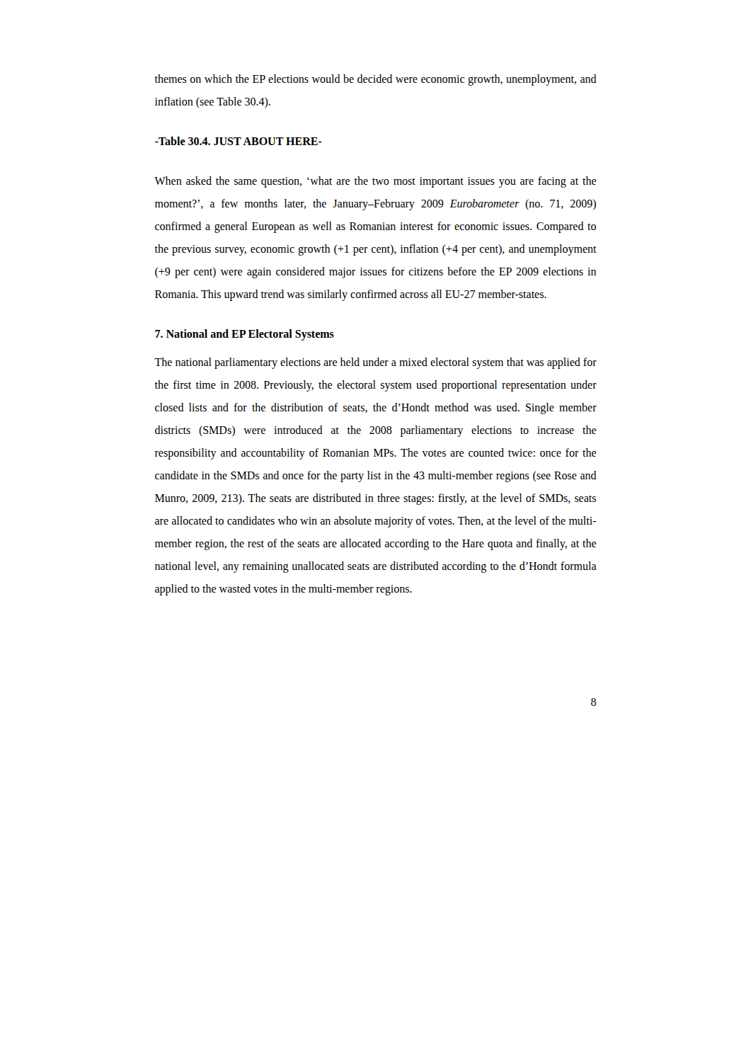themes on which the EP elections would be decided were economic growth, unemployment, and inflation (see Table 30.4).
-Table 30.4. JUST ABOUT HERE-
When asked the same question, ‘what are the two most important issues you are facing at the moment?’, a few months later, the January–February 2009 Eurobarometer (no. 71, 2009) confirmed a general European as well as Romanian interest for economic issues. Compared to the previous survey, economic growth (+1 per cent), inflation (+4 per cent), and unemployment (+9 per cent) were again considered major issues for citizens before the EP 2009 elections in Romania. This upward trend was similarly confirmed across all EU-27 member-states.
7. National and EP Electoral Systems
The national parliamentary elections are held under a mixed electoral system that was applied for the first time in 2008. Previously, the electoral system used proportional representation under closed lists and for the distribution of seats, the d’Hondt method was used. Single member districts (SMDs) were introduced at the 2008 parliamentary elections to increase the responsibility and accountability of Romanian MPs. The votes are counted twice: once for the candidate in the SMDs and once for the party list in the 43 multi-member regions (see Rose and Munro, 2009, 213). The seats are distributed in three stages: firstly, at the level of SMDs, seats are allocated to candidates who win an absolute majority of votes. Then, at the level of the multi-member region, the rest of the seats are allocated according to the Hare quota and finally, at the national level, any remaining unallocated seats are distributed according to the d’Hondt formula applied to the wasted votes in the multi-member regions.
8